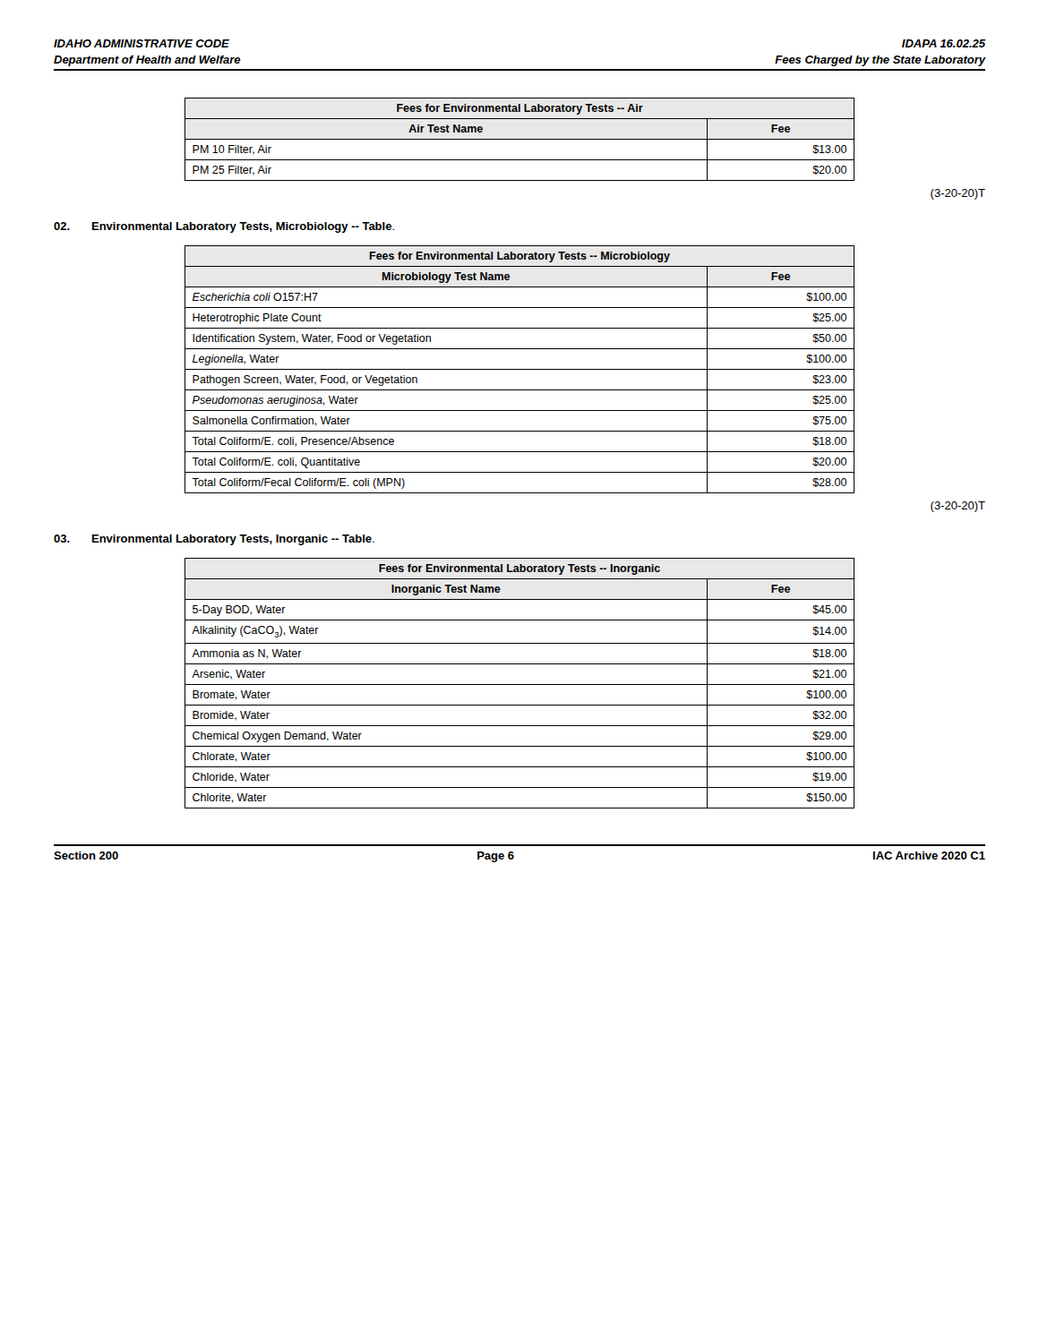IDAHO ADMINISTRATIVE CODE
Department of Health and Welfare
IDAPA 16.02.25
Fees Charged by the State Laboratory
| Fees for Environmental Laboratory Tests -- Air |
| --- |
| Air Test Name | Fee |
| PM 10 Filter, Air | $13.00 |
| PM 25 Filter, Air | $20.00 |
(3-20-20)T
02. Environmental Laboratory Tests, Microbiology -- Table.
| Fees for Environmental Laboratory Tests -- Microbiology |
| --- |
| Microbiology Test Name | Fee |
| Escherichia coli O157:H7 | $100.00 |
| Heterotrophic Plate Count | $25.00 |
| Identification System, Water, Food or Vegetation | $50.00 |
| Legionella , Water | $100.00 |
| Pathogen Screen, Water, Food, or Vegetation | $23.00 |
| Pseudomonas aeruginosa , Water | $25.00 |
| Salmonella Confirmation, Water | $75.00 |
| Total Coliform/E. coli, Presence/Absence | $18.00 |
| Total Coliform/E. coli, Quantitative | $20.00 |
| Total Coliform/Fecal Coliform/E. coli (MPN) | $28.00 |
(3-20-20)T
03. Environmental Laboratory Tests, Inorganic -- Table.
| Fees for Environmental Laboratory Tests -- Inorganic |
| --- |
| Inorganic Test Name | Fee |
| 5-Day BOD, Water | $45.00 |
| Alkalinity (CaCO 3 ), Water | $14.00 |
| Ammonia as N, Water | $18.00 |
| Arsenic, Water | $21.00 |
| Bromate, Water | $100.00 |
| Bromide, Water | $32.00 |
| Chemical Oxygen Demand, Water | $29.00 |
| Chlorate, Water | $100.00 |
| Chloride, Water | $19.00 |
| Chlorite, Water | $150.00 |
Section 200
Page 6
IAC Archive 2020 C1